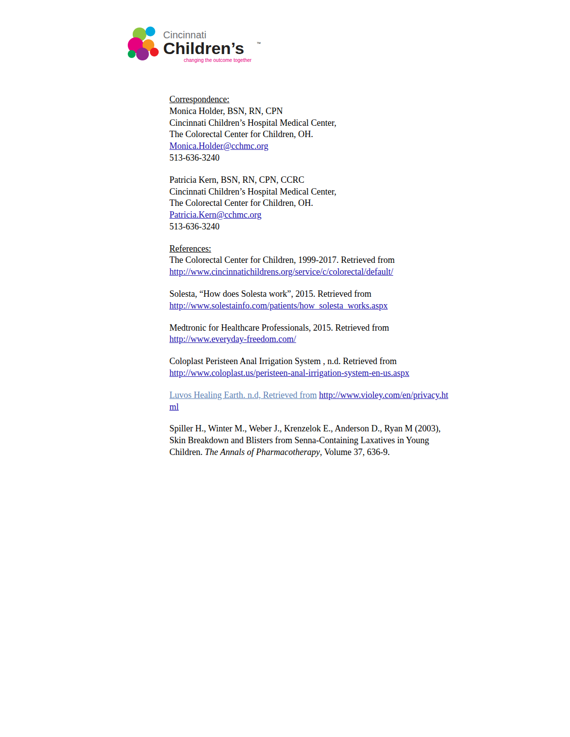Cincinnati Children’s ™ changing the outcome together
Correspondence:
Monica Holder, BSN, RN, CPN
Cincinnati Children’s Hospital Medical Center,
The Colorectal Center for Children, OH.
Monica.Holder@cchmc.org
513-636-3240
Patricia Kern, BSN, RN, CPN, CCRC
Cincinnati Children’s Hospital Medical Center,
The Colorectal Center for Children, OH.
Patricia.Kern@cchmc.org
513-636-3240
References:
The Colorectal Center for Children, 1999-2017. Retrieved from
http://www.cincinnatichildrens.org/service/c/colorectal/default/
Solesta, “How does Solesta work”, 2015. Retrieved from
http://www.solestainfo.com/patients/how_solesta_works.aspx
Medtronic for Healthcare Professionals, 2015. Retrieved from
http://www.everyday-freedom.com/
Coloplast Peristeen Anal Irrigation System , n.d. Retrieved from
http://www.coloplast.us/peristeen-anal-irrigation-system-en-us.aspx
Luvos Healing Earth. n.d, Retrieved from http://www.violey.com/en/privacy.html
Spiller H., Winter M., Weber J., Krenzelok E., Anderson D., Ryan M (2003), Skin Breakdown and Blisters from Senna-Containing Laxatives in Young Children. The Annals of Pharmacotherapy, Volume 37, 636-9.